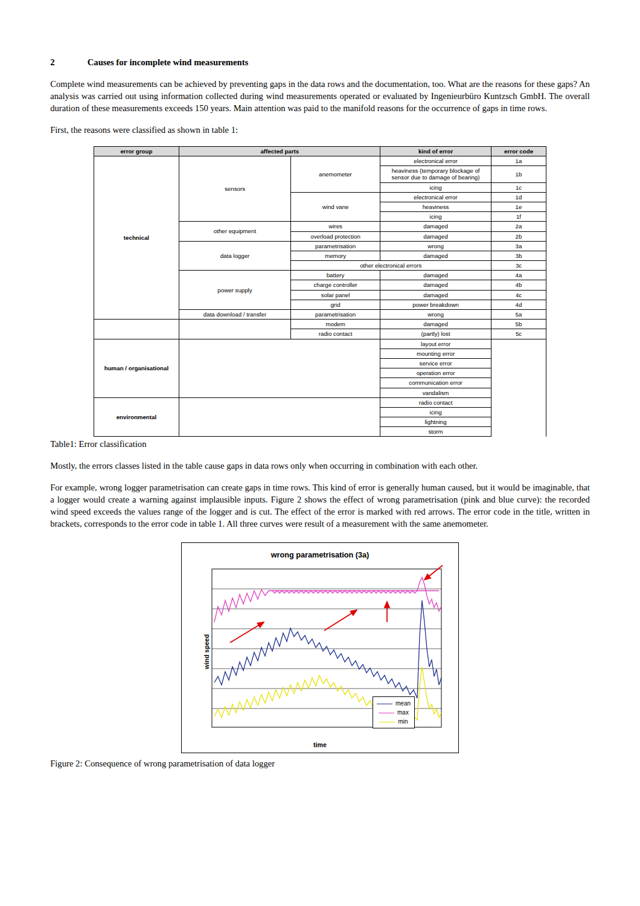2 Causes for incomplete wind measurements
Complete wind measurements can be achieved by preventing gaps in the data rows and the documentation, too. What are the reasons for these gaps? An analysis was carried out using information collected during wind measurements operated or evaluated by Ingenieurbüro Kuntzsch GmbH. The overall duration of these measurements exceeds 150 years. Main attention was paid to the manifold reasons for the occurrence of gaps in time rows.
First, the reasons were classified as shown in table 1:
| error group | affected parts | kind of error | error code |
| --- | --- | --- | --- |
| technical | sensors | anemometer | electronical error | 1a |
| heaviness (temporary blockage of sensor due to damage of bearing) | 1b |
| icing | 1c |
| wind vane | electronical error | 1d |
| heaviness | 1e |
| icing | 1f |
| other equipment | wires | damaged | 2a |
| overload protection | damaged | 2b |
| data logger | parametrisation | wrong | 3a |
| memory | damaged | 3b |
| other electronical errors | 3c |
| power supply | battery | damaged | 4a |
| charge controller | damaged | 4b |
| solar panel | damaged | 4c |
| grid | power breakdown | 4d |
| data download / transfer | parametrisation | wrong | 5a |
| | | modem | damaged | 5b |
| | | radio contact | (partly) lost | 5c |
| human / organisational | | layout error | |
| mounting error | |
| service error | |
| operation error | |
| communication error | |
| vandalism | |
| environmental | | radio contact | |
| icing | |
| lightning | |
| storm | |
Table1: Error classification
Mostly, the errors classes listed in the table cause gaps in data rows only when occurring in combination with each other.
For example, wrong logger parametrisation can create gaps in time rows. This kind of error is generally human caused, but it would be imaginable, that a logger would create a warning against implausible inputs. Figure 2 shows the effect of wrong parametrisation (pink and blue curve): the recorded wind speed exceeds the values range of the logger and is cut. The effect of the error is marked with red arrows. The error code in the title, written in brackets, corresponds to the error code in table 1. All three curves were result of a measurement with the same anemometer.
wrong parametrisation (3a)
wind speed
mean
max
min
time
Figure 2: Consequence of wrong parametrisation of data logger